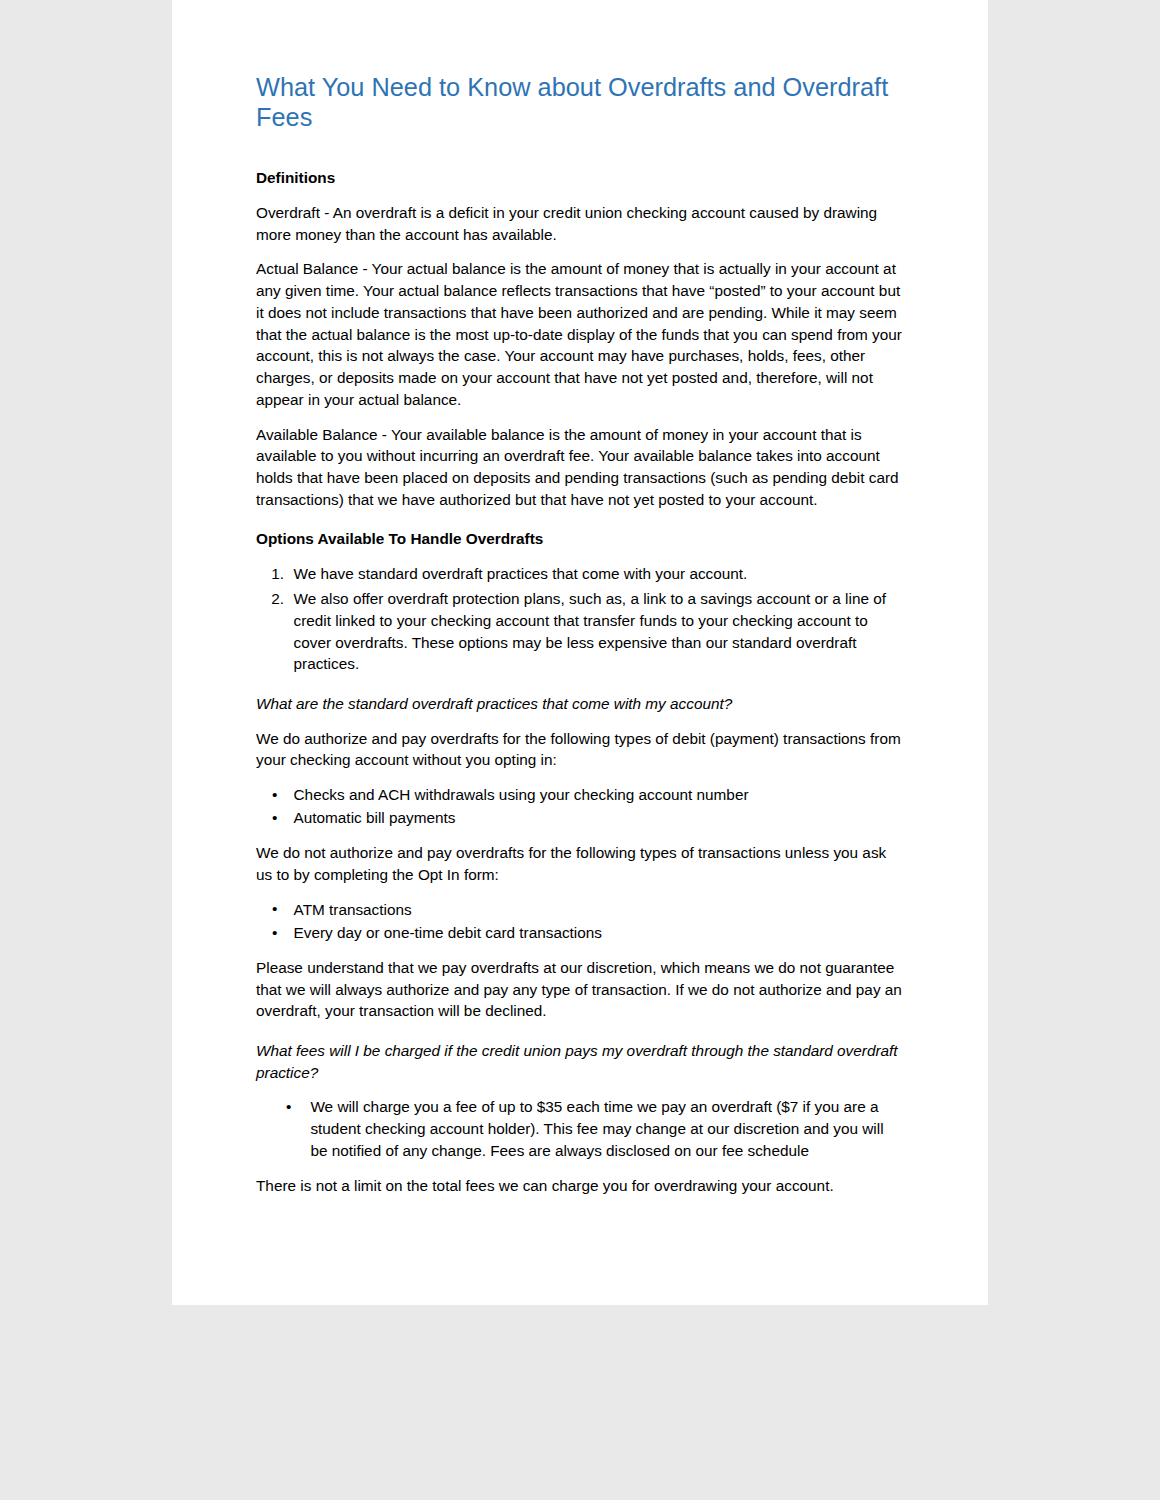What You Need to Know about Overdrafts and Overdraft Fees
Definitions
Overdraft - An overdraft is a deficit in your credit union checking account caused by drawing more money than the account has available.
Actual Balance - Your actual balance is the amount of money that is actually in your account at any given time. Your actual balance reflects transactions that have “posted” to your account but it does not include transactions that have been authorized and are pending. While it may seem that the actual balance is the most up-to-date display of the funds that you can spend from your account, this is not always the case. Your account may have purchases, holds, fees, other charges, or deposits made on your account that have not yet posted and, therefore, will not appear in your actual balance.
Available Balance - Your available balance is the amount of money in your account that is available to you without incurring an overdraft fee. Your available balance takes into account holds that have been placed on deposits and pending transactions (such as pending debit card transactions) that we have authorized but that have not yet posted to your account.
Options Available To Handle Overdrafts
We have standard overdraft practices that come with your account.
We also offer overdraft protection plans, such as, a link to a savings account or a line of credit linked to your checking account that transfer funds to your checking account to cover overdrafts. These options may be less expensive than our standard overdraft practices.
What are the standard overdraft practices that come with my account?
We do authorize and pay overdrafts for the following types of debit (payment) transactions from your checking account without you opting in:
Checks and ACH withdrawals using your checking account number
Automatic bill payments
We do not authorize and pay overdrafts for the following types of transactions unless you ask us to by completing the Opt In form:
ATM transactions
Every day or one-time debit card transactions
Please understand that we pay overdrafts at our discretion, which means we do not guarantee that we will always authorize and pay any type of transaction. If we do not authorize and pay an overdraft, your transaction will be declined.
What fees will I be charged if the credit union pays my overdraft through the standard overdraft practice?
We will charge you a fee of up to $35 each time we pay an overdraft ($7 if you are a student checking account holder). This fee may change at our discretion and you will be notified of any change. Fees are always disclosed on our fee schedule
There is not a limit on the total fees we can charge you for overdrawing your account.